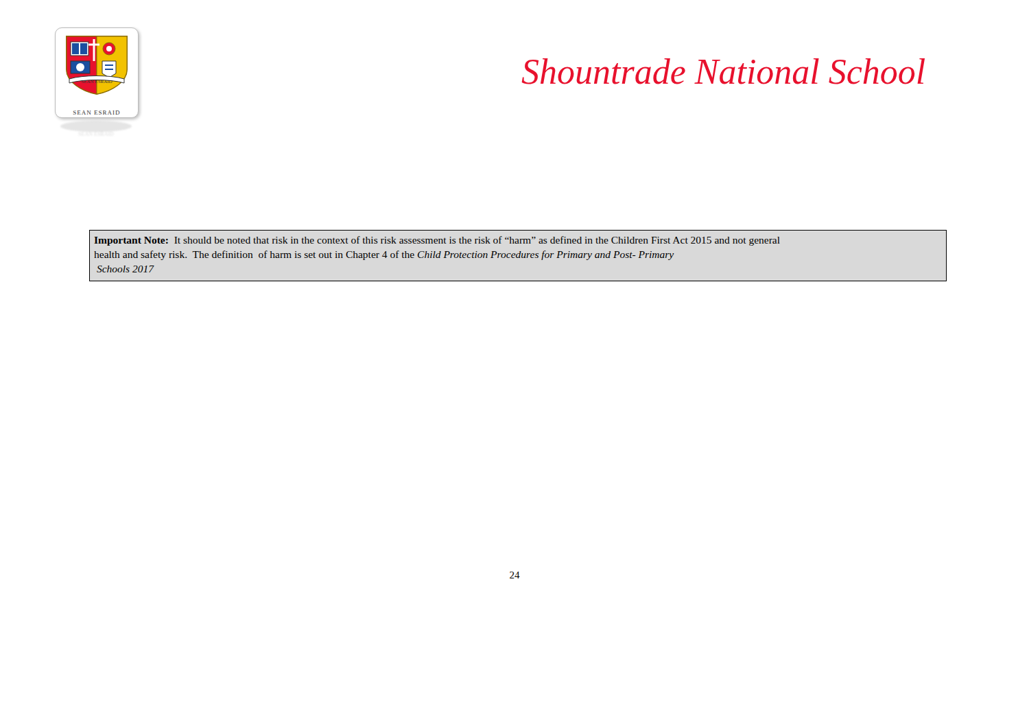SEAN ESRAID
SEAN ESRAID
SEAN ESRAID
Shountrade National School
Important Note: It should be noted that risk in the context of this risk assessment is the risk of “harm” as defined in the Children First Act 2015 and not general
health and safety risk. The definition of harm is set out in Chapter 4 of the Child Protection Procedures for Primary and Post- Primary
Schools 2017
24